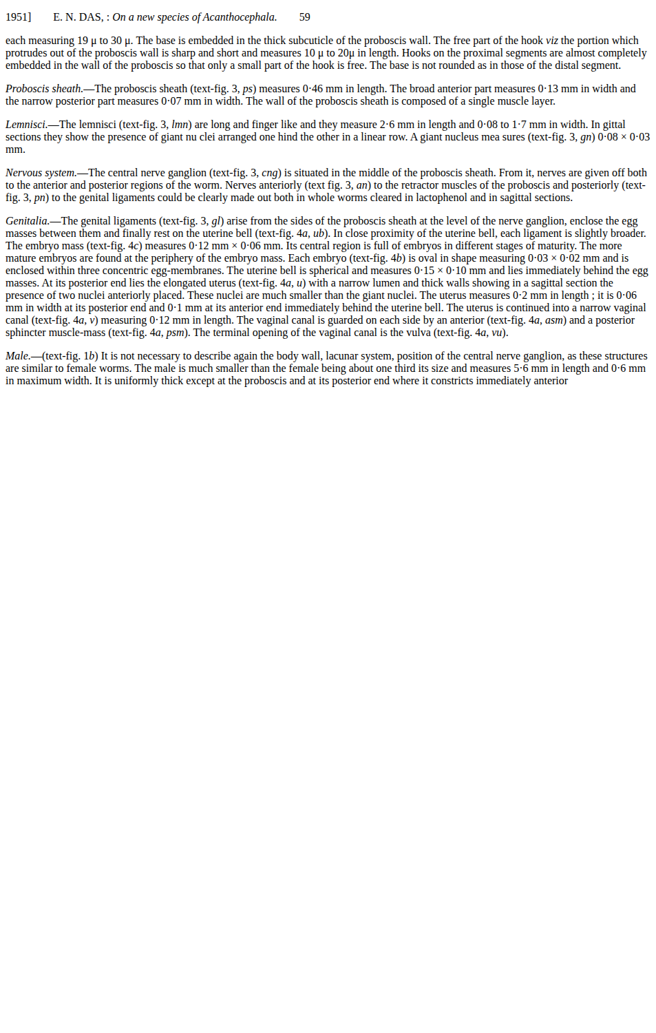1951]  E. N. DAS, : On a new species of Acanthocephala.  59
each measuring 19 μ to 30 μ. The base is embedded in the thick subcuticle of the proboscis wall. The free part of the hook viz the portion which protrudes out of the proboscis wall is sharp and short and measures 10 μ to 20μ in length. Hooks on the proximal segments are almost completely embedded in the wall of the proboscis so that only a small part of the hook is free. The base is not rounded as in those of the distal segment.
Proboscis sheath.—The proboscis sheath (text-fig. 3, ps) measures 0·46 mm in length. The broad anterior part measures 0·13 mm in width and the narrow posterior part measures 0·07 mm in width. The wall of the proboscis sheath is composed of a single muscle layer.
Lemnisci.—The lemnisci (text-fig. 3, lmn) are long and finger like and they measure 2·6 mm in length and 0·08 to 1·7 mm in width. In gittal sections they show the presence of giant nu clei arranged one hind the other in a linear row. A giant nucleus mea sures (text-fig. 3, gn) 0·08 × 0·03 mm.
Nervous system.—The central nerve ganglion (text-fig. 3, cng) is situated in the middle of the proboscis sheath. From it, nerves are given off both to the anterior and posterior regions of the worm. Nerves anteriorly (text fig. 3, an) to the retractor muscles of the proboscis and posteriorly (text-fig. 3, pn) to the genital ligaments could be clearly made out both in whole worms cleared in lactophenol and in sagittal sections.
Genitalia.—The genital ligaments (text-fig. 3, gl) arise from the sides of the proboscis sheath at the level of the nerve ganglion, enclose the egg masses between them and finally rest on the uterine bell (text-fig. 4a, ub). In close proximity of the uterine bell, each ligament is slightly broader. The embryo mass (text-fig. 4c) measures 0·12 mm × 0·06 mm. Its central region is full of embryos in different stages of maturity. The more mature embryos are found at the periphery of the embryo mass. Each embryo (text-fig. 4b) is oval in shape measuring 0·03 × 0·02 mm and is enclosed within three concentric egg-membranes. The uterine bell is spherical and measures 0·15 × 0·10 mm and lies immediately behind the egg masses. At its posterior end lies the elongated uterus (text-fig. 4a, u) with a narrow lumen and thick walls showing in a sagittal section the presence of two nuclei anteriorly placed. These nuclei are much smaller than the giant nuclei. The uterus measures 0·2 mm in length ; it is 0·06 mm in width at its posterior end and 0·1 mm at its anterior end immediately behind the uterine bell. The uterus is continued into a narrow vaginal canal (text-fig. 4a, v) measuring 0·12 mm in length. The vaginal canal is guarded on each side by an anterior (text-fig. 4a, asm) and a posterior sphincter muscle-mass (text-fig. 4a, psm). The terminal opening of the vaginal canal is the vulva (text-fig. 4a, vu).
Male.—(text-fig. 1b) It is not necessary to describe again the body wall, lacunar system, position of the central nerve ganglion, as these structures are similar to female worms. The male is much smaller than the female being about one third its size and measures 5·6 mm in length and 0·6 mm in maximum width. It is uniformly thick except at the proboscis and at its posterior end where it constricts immediately anterior